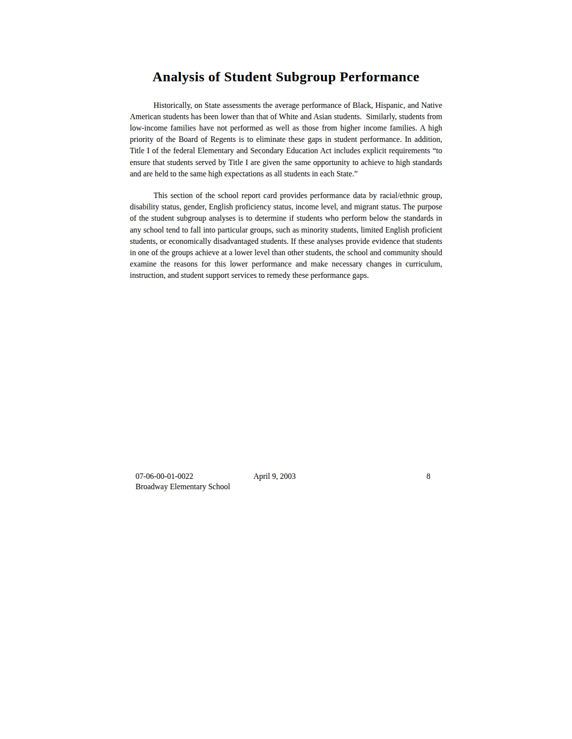Analysis of Student Subgroup Performance
Historically, on State assessments the average performance of Black, Hispanic, and Native American students has been lower than that of White and Asian students. Similarly, students from low-income families have not performed as well as those from higher income families. A high priority of the Board of Regents is to eliminate these gaps in student performance. In addition, Title I of the federal Elementary and Secondary Education Act includes explicit requirements “to ensure that students served by Title I are given the same opportunity to achieve to high standards and are held to the same high expectations as all students in each State.”
This section of the school report card provides performance data by racial/ethnic group, disability status, gender, English proficiency status, income level, and migrant status. The purpose of the student subgroup analyses is to determine if students who perform below the standards in any school tend to fall into particular groups, such as minority students, limited English proficient students, or economically disadvantaged students. If these analyses provide evidence that students in one of the groups achieve at a lower level than other students, the school and community should examine the reasons for this lower performance and make necessary changes in curriculum, instruction, and student support services to remedy these performance gaps.
07-06-00-01-0022
Broadway Elementary School
April 9, 2003
8